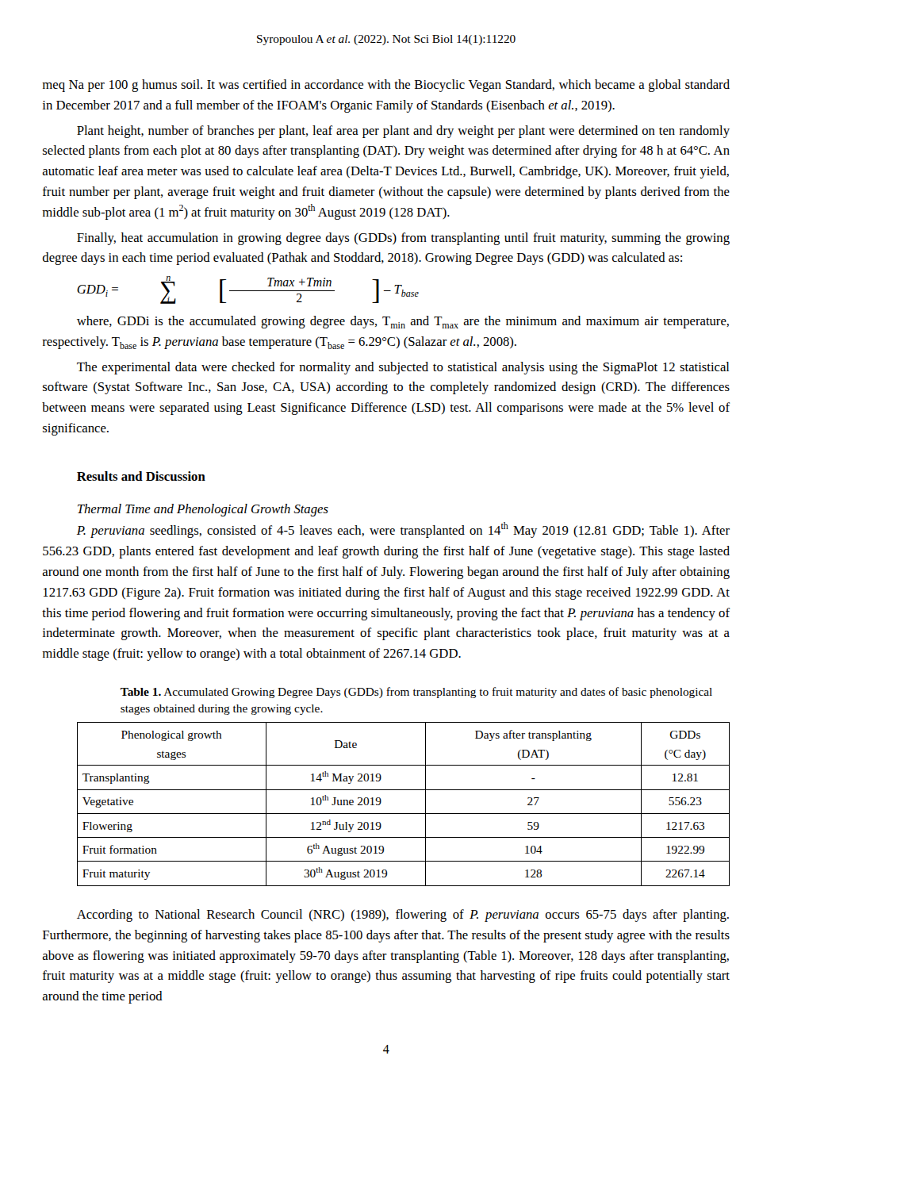Syropoulou A et al. (2022). Not Sci Biol 14(1):11220
meq Na per 100 g humus soil. It was certified in accordance with the Biocyclic Vegan Standard, which became a global standard in December 2017 and a full member of the IFOAM's Organic Family of Standards (Eisenbach et al., 2019).
Plant height, number of branches per plant, leaf area per plant and dry weight per plant were determined on ten randomly selected plants from each plot at 80 days after transplanting (DAT). Dry weight was determined after drying for 48 h at 64°C. An automatic leaf area meter was used to calculate leaf area (Delta-T Devices Ltd., Burwell, Cambridge, UK). Moreover, fruit yield, fruit number per plant, average fruit weight and fruit diameter (without the capsule) were determined by plants derived from the middle sub-plot area (1 m2) at fruit maturity on 30th August 2019 (128 DAT).
Finally, heat accumulation in growing degree days (GDDs) from transplanting until fruit maturity, summing the growing degree days in each time period evaluated (Pathak and Stoddard, 2018). Growing Degree Days (GDD) was calculated as:
GDDi = n∑i [Tmax +Tmin 2] – Tbase
where, GDDi is the accumulated growing degree days, Tmin and Tmax are the minimum and maximum air temperature, respectively. Tbase is P. peruviana base temperature (Tbase = 6.29°C) (Salazar et al., 2008).
The experimental data were checked for normality and subjected to statistical analysis using the SigmaPlot 12 statistical software (Systat Software Inc., San Jose, CA, USA) according to the completely randomized design (CRD). The differences between means were separated using Least Significance Difference (LSD) test. All comparisons were made at the 5% level of significance.
Results and Discussion
Thermal Time and Phenological Growth Stages
P. peruviana seedlings, consisted of 4-5 leaves each, were transplanted on 14th May 2019 (12.81 GDD; Table 1). After 556.23 GDD, plants entered fast development and leaf growth during the first half of June (vegetative stage). This stage lasted around one month from the first half of June to the first half of July. Flowering began around the first half of July after obtaining 1217.63 GDD (Figure 2a). Fruit formation was initiated during the first half of August and this stage received 1922.99 GDD. At this time period flowering and fruit formation were occurring simultaneously, proving the fact that P. peruviana has a tendency of indeterminate growth. Moreover, when the measurement of specific plant characteristics took place, fruit maturity was at a middle stage (fruit: yellow to orange) with a total obtainment of 2267.14 GDD.
Table 1. Accumulated Growing Degree Days (GDDs) from transplanting to fruit maturity and dates of basic phenological stages obtained during the growing cycle.
| Phenological growth stages | Date | Days after transplanting (DAT) | GDDs (°C day) |
| --- | --- | --- | --- |
| Transplanting | 14 th May 2019 | - | 12.81 |
| Vegetative | 10 th June 2019 | 27 | 556.23 |
| Flowering | 12 nd July 2019 | 59 | 1217.63 |
| Fruit formation | 6 th August 2019 | 104 | 1922.99 |
| Fruit maturity | 30 th August 2019 | 128 | 2267.14 |
According to National Research Council (NRC) (1989), flowering of P. peruviana occurs 65-75 days after planting. Furthermore, the beginning of harvesting takes place 85-100 days after that. The results of the present study agree with the results above as flowering was initiated approximately 59-70 days after transplanting (Table 1). Moreover, 128 days after transplanting, fruit maturity was at a middle stage (fruit: yellow to orange) thus assuming that harvesting of ripe fruits could potentially start around the time period
4